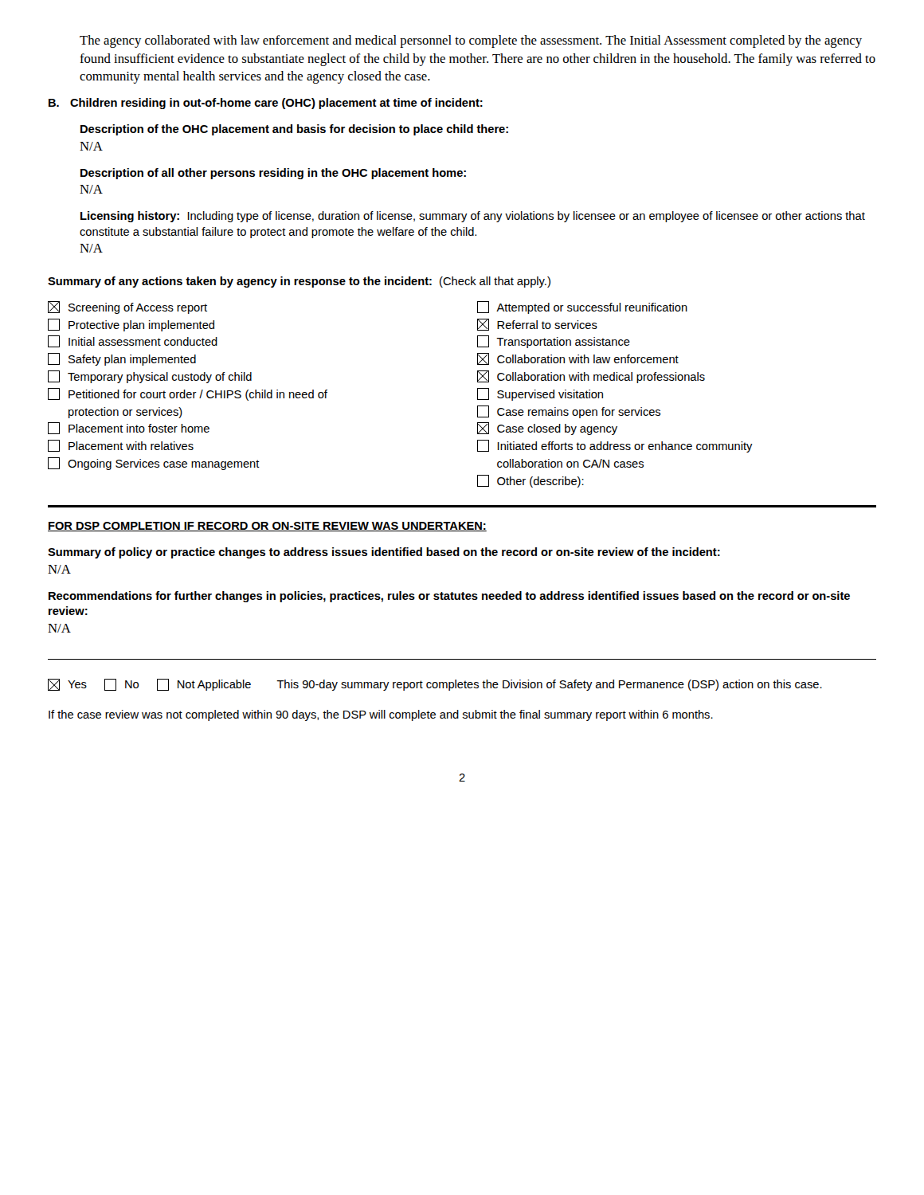The agency collaborated with law enforcement and medical personnel to complete the assessment. The Initial Assessment completed by the agency found insufficient evidence to substantiate neglect of the child by the mother. There are no other children in the household. The family was referred to community mental health services and the agency closed the case.
B.
Children residing in out-of-home care (OHC) placement at time of incident:
Description of the OHC placement and basis for decision to place child there:
N/A
Description of all other persons residing in the OHC placement home:
N/A
Licensing history: Including type of license, duration of license, summary of any violations by licensee or an employee of licensee or other actions that constitute a substantial failure to protect and promote the welfare of the child.
N/A
Summary of any actions taken by agency in response to the incident: (Check all that apply.)
| | Screening of Access report | | Attempted or successful reunification |
| | Protective plan implemented | | Referral to services |
| | Initial assessment conducted | | Transportation assistance |
| | Safety plan implemented | | Collaboration with law enforcement |
| | Temporary physical custody of child | | Collaboration with medical professionals |
| | Petitioned for court order / CHIPS (child in need of | | Supervised visitation |
| | protection or services) | | Case remains open for services |
| | Placement into foster home | | Case closed by agency |
| | Placement with relatives | | Initiated efforts to address or enhance community |
| | Ongoing Services case management | | collaboration on CA/N cases |
| | | | Other (describe): |
FOR DSP COMPLETION IF RECORD OR ON-SITE REVIEW WAS UNDERTAKEN:
Summary of policy or practice changes to address issues identified based on the record or on-site review of the incident:
N/A
Recommendations for further changes in policies, practices, rules or statutes needed to address identified issues based on the record or on-site review:
N/A
Yes
No
Not Applicable
This 90-day summary report completes the Division of Safety and Permanence (DSP) action on this case.
If the case review was not completed within 90 days, the DSP will complete and submit the final summary report within 6 months.
2